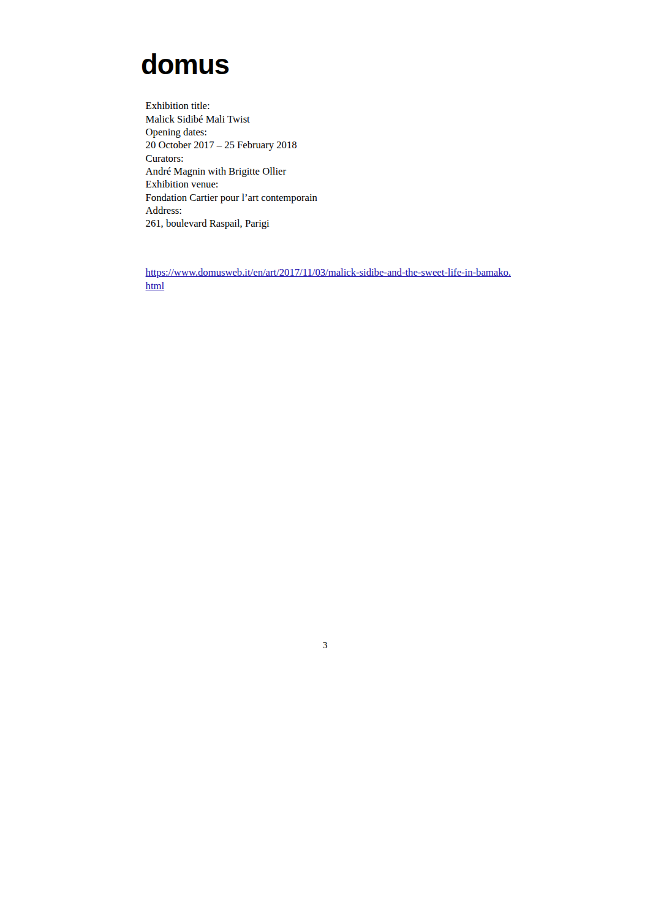domus
Exhibition title:
Malick Sidibé Mali Twist
Opening dates:
20 October 2017 – 25 February 2018
Curators:
André Magnin with Brigitte Ollier
Exhibition venue:
Fondation Cartier pour l’art contemporain
Address:
261, boulevard Raspail, Parigi
https://www.domusweb.it/en/art/2017/11/03/malick-sidibe-and-the-sweet-life-in-bamako.html
3